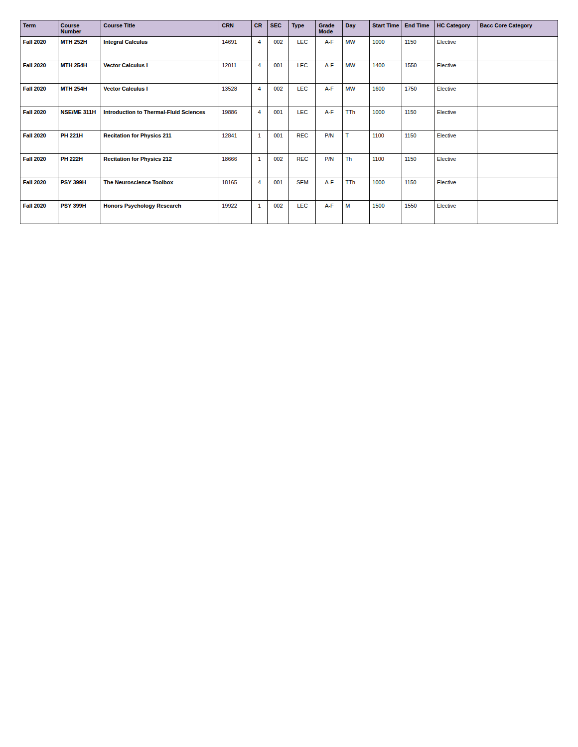| Term | Course Number | Course Title | CRN | CR | SEC | Type | Grade Mode | Day | Start Time | End Time | HC Category | Bacc Core Category |
| --- | --- | --- | --- | --- | --- | --- | --- | --- | --- | --- | --- | --- |
| Fall 2020 | MTH 252H | Integral Calculus | 14691 | 4 | 002 | LEC | A-F | MW | 1000 | 1150 | Elective | |
| Fall 2020 | MTH 254H | Vector Calculus I | 12011 | 4 | 001 | LEC | A-F | MW | 1400 | 1550 | Elective | |
| Fall 2020 | MTH 254H | Vector Calculus I | 13528 | 4 | 002 | LEC | A-F | MW | 1600 | 1750 | Elective | |
| Fall 2020 | NSE/ME 311H | Introduction to Thermal-Fluid Sciences | 19886 | 4 | 001 | LEC | A-F | TTh | 1000 | 1150 | Elective | |
| Fall 2020 | PH 221H | Recitation for Physics 211 | 12841 | 1 | 001 | REC | P/N | T | 1100 | 1150 | Elective | |
| Fall 2020 | PH 222H | Recitation for Physics 212 | 18666 | 1 | 002 | REC | P/N | Th | 1100 | 1150 | Elective | |
| Fall 2020 | PSY 399H | The Neuroscience Toolbox | 18165 | 4 | 001 | SEM | A-F | TTh | 1000 | 1150 | Elective | |
| Fall 2020 | PSY 399H | Honors Psychology Research | 19922 | 1 | 002 | LEC | A-F | M | 1500 | 1550 | Elective | |